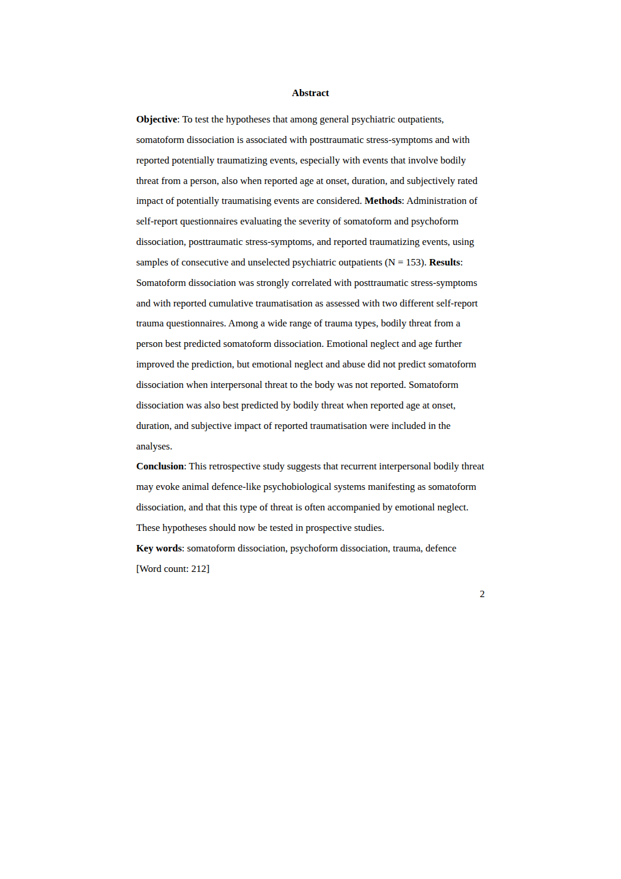Abstract
Objective: To test the hypotheses that among general psychiatric outpatients, somatoform dissociation is associated with posttraumatic stress-symptoms and with reported potentially traumatizing events, especially with events that involve bodily threat from a person, also when reported age at onset, duration, and subjectively rated impact of potentially traumatising events are considered. Methods: Administration of self-report questionnaires evaluating the severity of somatoform and psychoform dissociation, posttraumatic stress-symptoms, and reported traumatizing events, using samples of consecutive and unselected psychiatric outpatients (N = 153). Results: Somatoform dissociation was strongly correlated with posttraumatic stress-symptoms and with reported cumulative traumatisation as assessed with two different self-report trauma questionnaires. Among a wide range of trauma types, bodily threat from a person best predicted somatoform dissociation. Emotional neglect and age further improved the prediction, but emotional neglect and abuse did not predict somatoform dissociation when interpersonal threat to the body was not reported. Somatoform dissociation was also best predicted by bodily threat when reported age at onset, duration, and subjective impact of reported traumatisation were included in the analyses.
Conclusion: This retrospective study suggests that recurrent interpersonal bodily threat may evoke animal defence-like psychobiological systems manifesting as somatoform dissociation, and that this type of threat is often accompanied by emotional neglect. These hypotheses should now be tested in prospective studies.
Key words: somatoform dissociation, psychoform dissociation, trauma, defence
[Word count: 212]
2